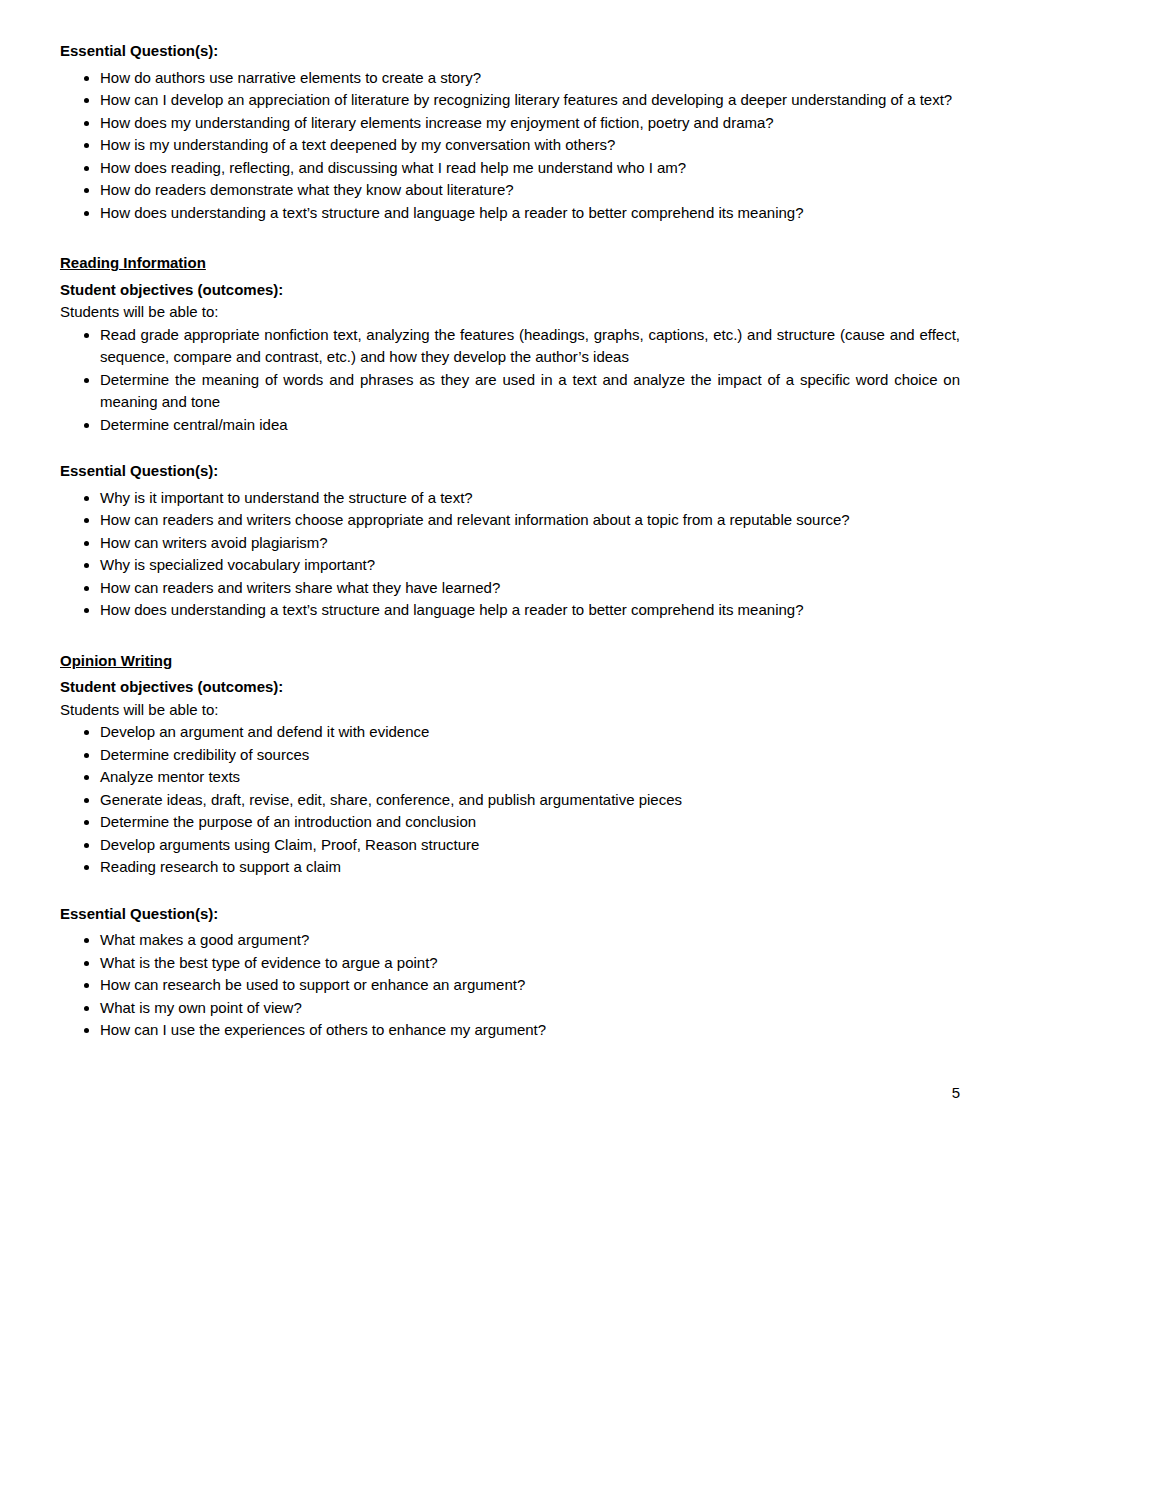Essential Question(s):
How do authors use narrative elements to create a story?
How can I develop an appreciation of literature by recognizing literary features and developing a deeper understanding of a text?
How does my understanding of literary elements increase my enjoyment of fiction, poetry and drama?
How is my understanding of a text deepened by my conversation with others?
How does reading, reflecting, and discussing what I read help me understand who I am?
How do readers demonstrate what they know about literature?
How does understanding a text’s structure and language help a reader to better comprehend its meaning?
Reading Information
Student objectives (outcomes):
Students will be able to:
Read grade appropriate nonfiction text, analyzing the features (headings, graphs, captions, etc.) and structure (cause and effect, sequence, compare and contrast, etc.) and how they develop the author’s ideas
Determine the meaning of words and phrases as they are used in a text and analyze the impact of a specific word choice on meaning and tone
Determine central/main idea
Essential Question(s):
Why is it important to understand the structure of a text?
How can readers and writers choose appropriate and relevant information about a topic from a reputable source?
How can writers avoid plagiarism?
Why is specialized vocabulary important?
How can readers and writers share what they have learned?
How does understanding a text’s structure and language help a reader to better comprehend its meaning?
Opinion Writing
Student objectives (outcomes):
Students will be able to:
Develop an argument and defend it with evidence
Determine credibility of sources
Analyze mentor texts
Generate ideas, draft, revise, edit, share, conference, and publish argumentative pieces
Determine the purpose of an introduction and conclusion
Develop arguments using Claim, Proof, Reason structure
Reading research to support a claim
Essential Question(s):
What makes a good argument?
What is the best type of evidence to argue a point?
How can research be used to support or enhance an argument?
What is my own point of view?
How can I use the experiences of others to enhance my argument?
5